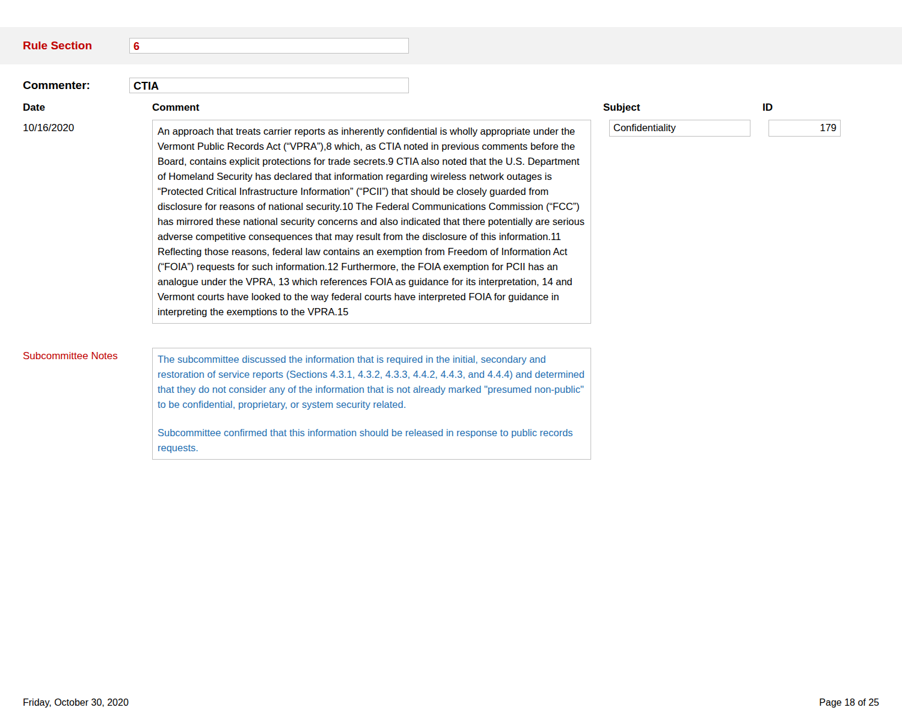Rule Section
6
Commenter:
CTIA
Date
Comment
Subject
ID
10/16/2020
An approach that treats carrier reports as inherently confidential is wholly appropriate under the Vermont Public Records Act (“VPRA”),8 which, as CTIA noted in previous comments before the Board, contains explicit protections for trade secrets.9 CTIA also noted that the U.S. Department of Homeland Security has declared that information regarding wireless network outages is “Protected Critical Infrastructure Information” (“PCII”) that should be closely guarded from disclosure for reasons of national security.10 The Federal Communications Commission (“FCC”) has mirrored these national security concerns and also indicated that there potentially are serious adverse competitive consequences that may result from the disclosure of this information.11 Reflecting those reasons, federal law contains an exemption from Freedom of Information Act (“FOIA”) requests for such information.12 Furthermore, the FOIA exemption for PCII has an analogue under the VPRA, 13 which references FOIA as guidance for its interpretation, 14 and Vermont courts have looked to the way federal courts have interpreted FOIA for guidance in interpreting the exemptions to the VPRA.15
Confidentiality
179
Subcommittee Notes
The subcommittee discussed the information that is required in the initial, secondary and restoration of service reports (Sections 4.3.1, 4.3.2, 4.3.3, 4.4.2, 4.4.3, and 4.4.4) and determined that they do not consider any of the information that is not already marked "presumed non-public" to be confidential, proprietary, or system security related.
Subcommittee confirmed that this information should be released in response to public records requests.
Friday, October 30, 2020
Page 18 of 25